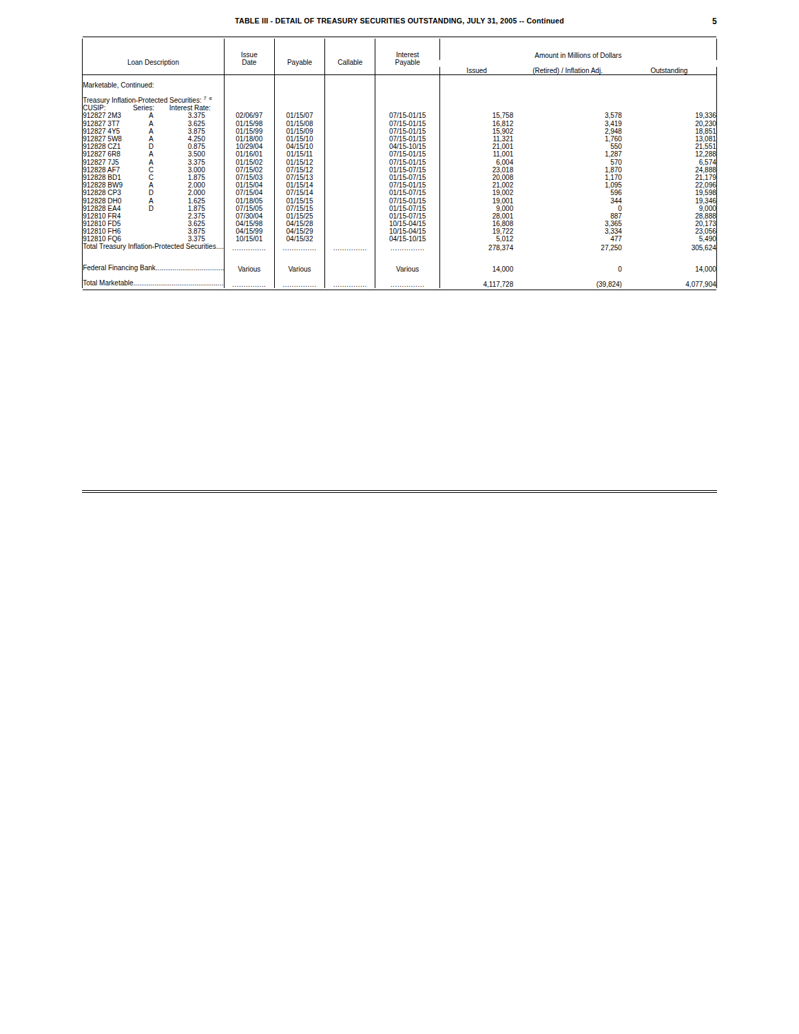TABLE III - DETAIL OF TREASURY SECURITIES OUTSTANDING, JULY 31, 2005 -- Continued 5
| Loan Description | Issue Date | Payable | Callable | Interest Payable | Amount in Millions of Dollars |
| | | | | | Issued | (Retired) / Inflation Adj. | Outstanding |
| Marketable, Continued: | | | | | | | |
| Treasury Inflation-Protected Securities: 7 e | | | | | | | |
| CUSIP: | Series: | Interest Rate: | | | | | | | |
| 912827 2M3 | A | 3.375 | 02/06/97 | 01/15/07 | | 07/15-01/15 | 15,758 | 3,578 | 19,336 |
| 912827 3T7 | A | 3.625 | 01/15/98 | 01/15/08 | | 07/15-01/15 | 16,812 | 3,419 | 20,230 |
| 912827 4Y5 | A | 3.875 | 01/15/99 | 01/15/09 | | 07/15-01/15 | 15,902 | 2,948 | 18,851 |
| 912827 5W8 | A | 4.250 | 01/18/00 | 01/15/10 | | 07/15-01/15 | 11,321 | 1,760 | 13,081 |
| 912828 CZ1 | D | 0.875 | 10/29/04 | 04/15/10 | | 04/15-10/15 | 21,001 | 550 | 21,551 |
| 912827 6R8 | A | 3.500 | 01/16/01 | 01/15/11 | | 07/15-01/15 | 11,001 | 1,287 | 12,288 |
| 912827 7J5 | A | 3.375 | 01/15/02 | 01/15/12 | | 07/15-01/15 | 6,004 | 570 | 6,574 |
| 912828 AF7 | C | 3.000 | 07/15/02 | 07/15/12 | | 01/15-07/15 | 23,018 | 1,870 | 24,888 |
| 912828 BD1 | C | 1.875 | 07/15/03 | 07/15/13 | | 01/15-07/15 | 20,008 | 1,170 | 21,179 |
| 912828 BW9 | A | 2.000 | 01/15/04 | 01/15/14 | | 07/15-01/15 | 21,002 | 1,095 | 22,096 |
| 912828 CP3 | D | 2.000 | 07/15/04 | 07/15/14 | | 01/15-07/15 | 19,002 | 596 | 19,598 |
| 912828 DH0 | A | 1.625 | 01/18/05 | 01/15/15 | | 07/15-01/15 | 19,001 | 344 | 19,346 |
| 912828 EA4 | D | 1.875 | 07/15/05 | 07/15/15 | | 01/15-07/15 | 9,000 | 0 | 9,000 |
| 912810 FR4 | | 2.375 | 07/30/04 | 01/15/25 | | 01/15-07/15 | 28,001 | 887 | 28,888 |
| 912810 FD5 | | 3.625 | 04/15/98 | 04/15/28 | | 10/15-04/15 | 16,808 | 3,365 | 20,173 |
| 912810 FH6 | | 3.875 | 04/15/99 | 04/15/29 | | 10/15-04/15 | 19,722 | 3,334 | 23,056 |
| 912810 FQ6 | | 3.375 | 10/15/01 | 04/15/32 | | 04/15-10/15 | 5,012 | 477 | 5,490 |
| Total Treasury Inflation-Protected Securities................... | ............... | ............... | ............... | ............... | 278,374 | 27,250 | 305,624 |
| Federal Financing Bank............................................................ | Various | Various | | Various | 14,000 | 0 | 14,000 |
| Total Marketable..................................................................... | ............... | ............... | ............... | ............... | 4,117,728 | (39,824) | 4,077,904 |